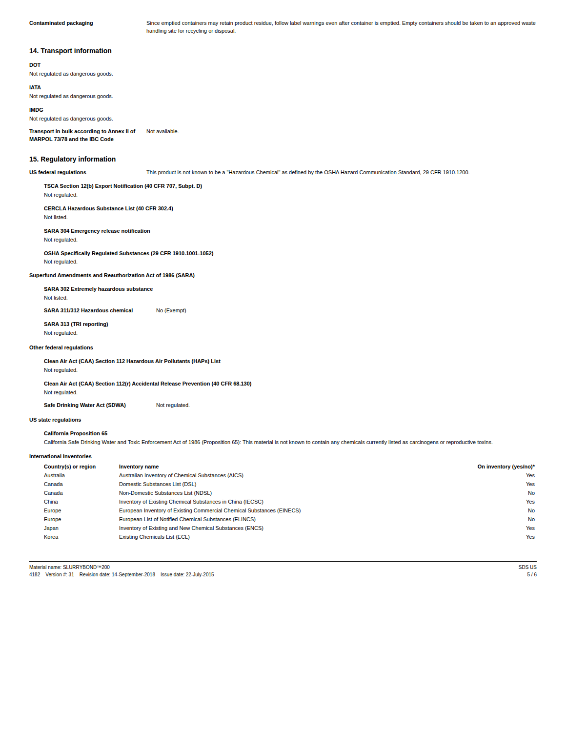Contaminated packaging
Since emptied containers may retain product residue, follow label warnings even after container is emptied. Empty containers should be taken to an approved waste handling site for recycling or disposal.
14. Transport information
DOT
Not regulated as dangerous goods.
IATA
Not regulated as dangerous goods.
IMDG
Not regulated as dangerous goods.
Transport in bulk according to Annex II of MARPOL 73/78 and the IBC Code
Not available.
15. Regulatory information
US federal regulations
This product is not known to be a "Hazardous Chemical" as defined by the OSHA Hazard Communication Standard, 29 CFR 1910.1200.
TSCA Section 12(b) Export Notification (40 CFR 707, Subpt. D)
Not regulated.
CERCLA Hazardous Substance List (40 CFR 302.4)
Not listed.
SARA 304 Emergency release notification
Not regulated.
OSHA Specifically Regulated Substances (29 CFR 1910.1001-1052)
Not regulated.
Superfund Amendments and Reauthorization Act of 1986 (SARA)
SARA 302 Extremely hazardous substance
Not listed.
SARA 311/312 Hazardous chemical No (Exempt)
SARA 313 (TRI reporting)
Not regulated.
Other federal regulations
Clean Air Act (CAA) Section 112 Hazardous Air Pollutants (HAPs) List
Not regulated.
Clean Air Act (CAA) Section 112(r) Accidental Release Prevention (40 CFR 68.130)
Not regulated.
Safe Drinking Water Act (SDWA) Not regulated.
US state regulations
California Proposition 65
California Safe Drinking Water and Toxic Enforcement Act of 1986 (Proposition 65): This material is not known to contain any chemicals currently listed as carcinogens or reproductive toxins.
International Inventories
| Country(s) or region | Inventory name | On inventory (yes/no)* |
| --- | --- | --- |
| Australia | Australian Inventory of Chemical Substances (AICS) | Yes |
| Canada | Domestic Substances List (DSL) | Yes |
| Canada | Non-Domestic Substances List (NDSL) | No |
| China | Inventory of Existing Chemical Substances in China (IECSC) | Yes |
| Europe | European Inventory of Existing Commercial Chemical Substances (EINECS) | No |
| Europe | European List of Notified Chemical Substances (ELINCS) | No |
| Japan | Inventory of Existing and New Chemical Substances (ENCS) | Yes |
| Korea | Existing Chemicals List (ECL) | Yes |
Material name: SLURRYBOND™200
4182 Version #: 31 Revision date: 14-September-2018 Issue date: 22-July-2015
SDS US
5 / 6